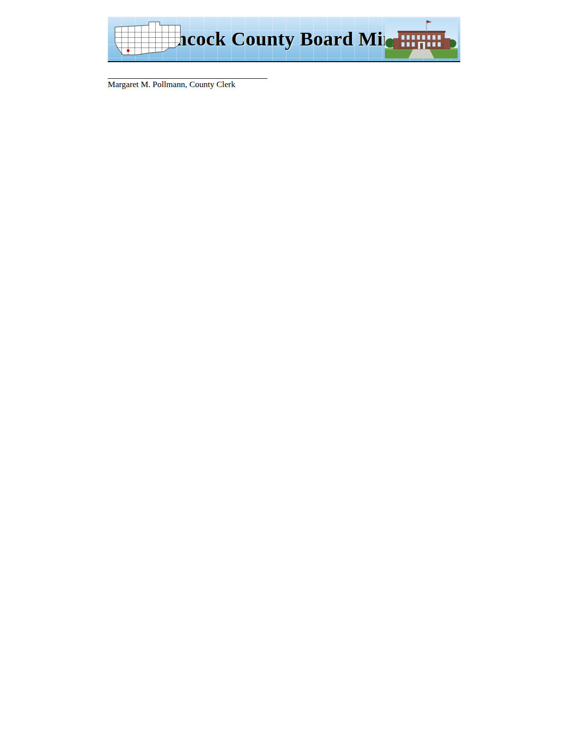Hitchcock County Board Minutes
Margaret M. Pollmann, County Clerk